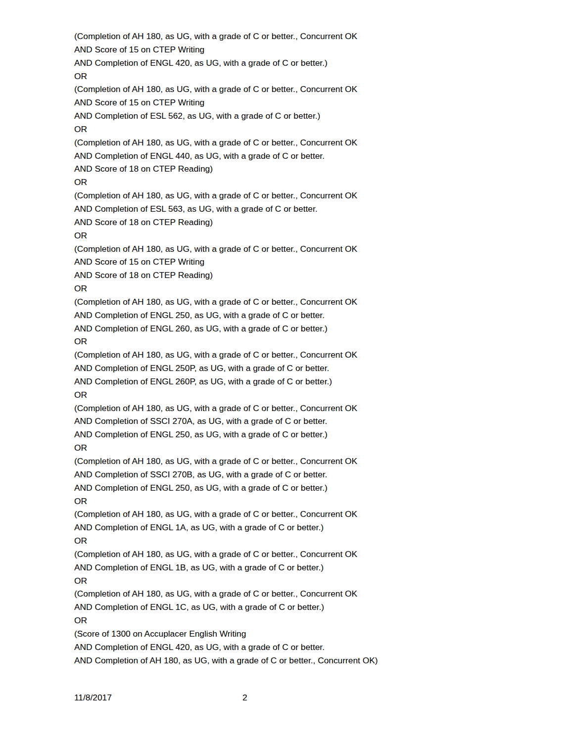(Completion of AH 180, as UG, with a grade of C or better., Concurrent OK
AND Score of 15 on CTEP Writing
AND Completion of ENGL 420, as UG, with a grade of C or better.)
OR
(Completion of AH 180, as UG, with a grade of C or better., Concurrent OK
AND Score of 15 on CTEP Writing
AND Completion of ESL 562, as UG, with a grade of C or better.)
OR
(Completion of AH 180, as UG, with a grade of C or better., Concurrent OK
AND Completion of ENGL 440, as UG, with a grade of C or better.
AND Score of 18 on CTEP Reading)
OR
(Completion of AH 180, as UG, with a grade of C or better., Concurrent OK
AND Completion of ESL 563, as UG, with a grade of C or better.
AND Score of 18 on CTEP Reading)
OR
(Completion of AH 180, as UG, with a grade of C or better., Concurrent OK
AND Score of 15 on CTEP Writing
AND Score of 18 on CTEP Reading)
OR
(Completion of AH 180, as UG, with a grade of C or better., Concurrent OK
AND Completion of ENGL 250, as UG, with a grade of C or better.
AND Completion of ENGL 260, as UG, with a grade of C or better.)
OR
(Completion of AH 180, as UG, with a grade of C or better., Concurrent OK
AND Completion of ENGL 250P, as UG, with a grade of C or better.
AND Completion of ENGL 260P, as UG, with a grade of C or better.)
OR
(Completion of AH 180, as UG, with a grade of C or better., Concurrent OK
AND Completion of SSCI 270A, as UG, with a grade of C or better.
AND Completion of ENGL 250, as UG, with a grade of C or better.)
OR
(Completion of AH 180, as UG, with a grade of C or better., Concurrent OK
AND Completion of SSCI 270B, as UG, with a grade of C or better.
AND Completion of ENGL 250, as UG, with a grade of C or better.)
OR
(Completion of AH 180, as UG, with a grade of C or better., Concurrent OK
AND Completion of ENGL 1A, as UG, with a grade of C or better.)
OR
(Completion of AH 180, as UG, with a grade of C or better., Concurrent OK
AND Completion of ENGL 1B, as UG, with a grade of C or better.)
OR
(Completion of AH 180, as UG, with a grade of C or better., Concurrent OK
AND Completion of ENGL 1C, as UG, with a grade of C or better.)
OR
(Score of 1300 on Accuplacer English Writing
AND Completion of ENGL 420, as UG, with a grade of C or better.
AND Completion of AH 180, as UG, with a grade of C or better., Concurrent OK)
11/8/2017 2